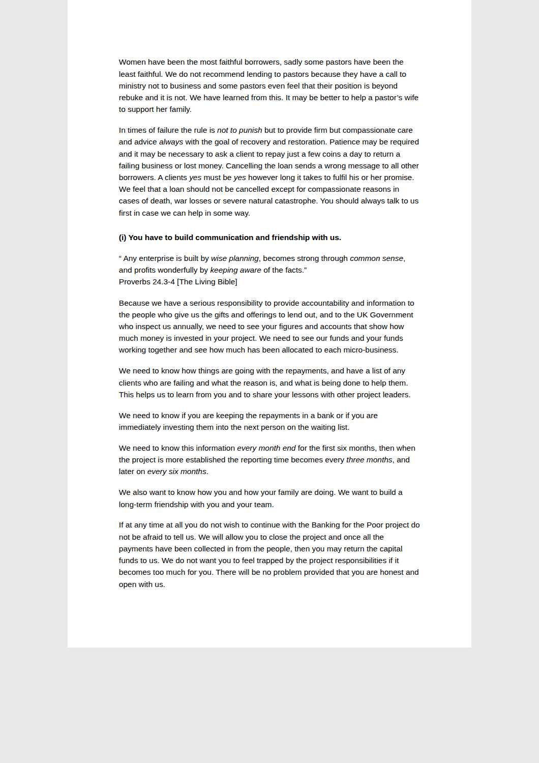Women have been the most faithful borrowers, sadly some pastors have been the least faithful. We do not recommend lending to pastors because they have a call to ministry not to business and some pastors even feel that their position is beyond rebuke and it is not. We have learned from this. It may be better to help a pastor’s wife to support her family.
In times of failure the rule is not to punish but to provide firm but compassionate care and advice always with the goal of recovery and restoration. Patience may be required and it may be necessary to ask a client to repay just a few coins a day to return a failing business or lost money. Cancelling the loan sends a wrong message to all other borrowers. A clients yes must be yes however long it takes to fulfil his or her promise. We feel that a loan should not be cancelled except for compassionate reasons in cases of death, war losses or severe natural catastrophe. You should always talk to us first in case we can help in some way.
(i) You have to build communication and friendship with us.
“ Any enterprise is built by wise planning, becomes strong through common sense, and profits wonderfully by keeping aware of the facts.”
Proverbs 24.3-4 [The Living Bible]
Because we have a serious responsibility to provide accountability and information to the people who give us the gifts and offerings to lend out, and to the UK Government who inspect us annually, we need to see your figures and accounts that show how much money is invested in your project. We need to see our funds and your funds working together and see how much has been allocated to each micro-business.
We need to know how things are going with the repayments, and have a list of any clients who are failing and what the reason is, and what is being done to help them. This helps us to learn from you and to share your lessons with other project leaders.
We need to know if you are keeping the repayments in a bank or if you are immediately investing them into the next person on the waiting list.
We need to know this information every month end for the first six months, then when the project is more established the reporting time becomes every three months, and later on every six months.
We also want to know how you and how your family are doing. We want to build a long-term friendship with you and your team.
If at any time at all you do not wish to continue with the Banking for the Poor project do not be afraid to tell us. We will allow you to close the project and once all the payments have been collected in from the people, then you may return the capital funds to us. We do not want you to feel trapped by the project responsibilities if it becomes too much for you. There will be no problem provided that you are honest and open with us.